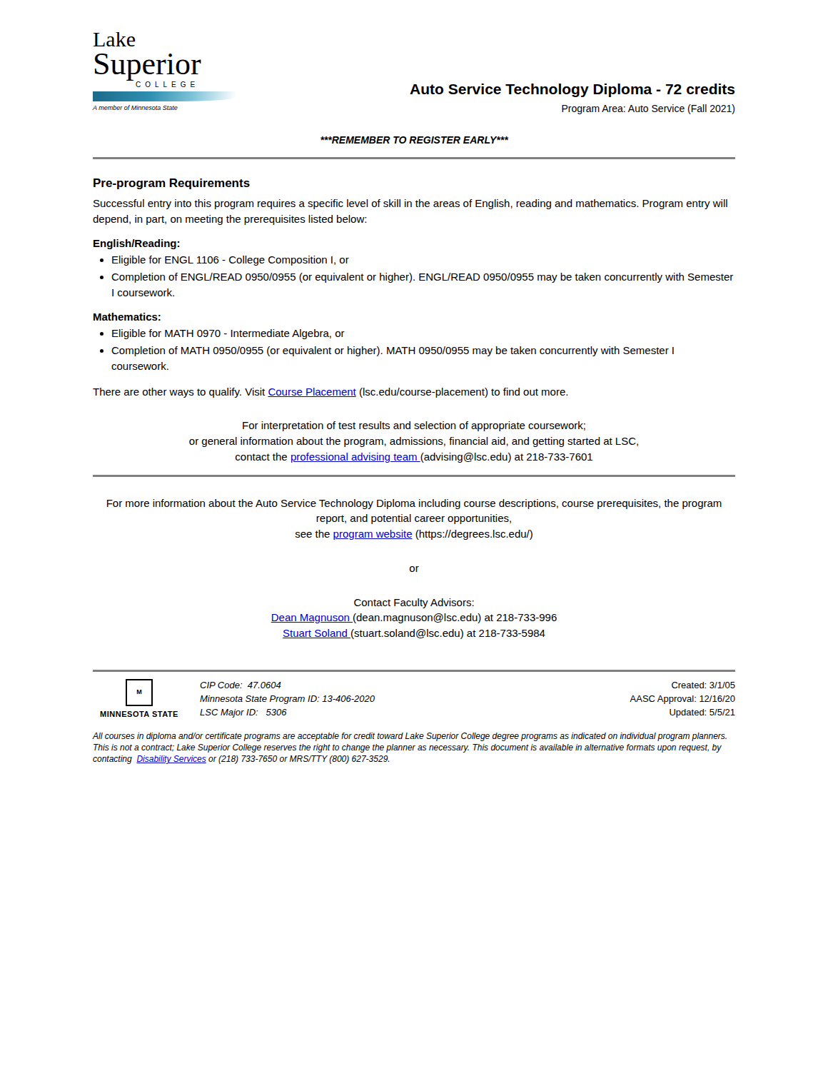Lake
Superior
COLLEGE
A member of Minnesota State
Auto Service Technology Diploma - 72 credits
Program Area: Auto Service (Fall 2021)
***REMEMBER TO REGISTER EARLY***
Pre-program Requirements
Successful entry into this program requires a specific level of skill in the areas of English, reading and mathematics. Program entry will depend, in part, on meeting the prerequisites listed below:
English/Reading:
Eligible for ENGL 1106 - College Composition I, or
Completion of ENGL/READ 0950/0955 (or equivalent or higher). ENGL/READ 0950/0955 may be taken concurrently with Semester I coursework.
Mathematics:
Eligible for MATH 0970 - Intermediate Algebra, or
Completion of MATH 0950/0955 (or equivalent or higher). MATH 0950/0955 may be taken concurrently with Semester I coursework.
There are other ways to qualify. Visit Course Placement (lsc.edu/course-placement) to find out more.
For interpretation of test results and selection of appropriate coursework;
or general information about the program, admissions, financial aid, and getting started at LSC,
contact the professional advising team (advising@lsc.edu) at 218-733-7601
For more information about the Auto Service Technology Diploma including course descriptions, course prerequisites, the program report, and potential career opportunities,
see the program website (https://degrees.lsc.edu/)
or
Contact Faculty Advisors:
Dean Magnuson (dean.magnuson@lsc.edu) at 218-733-996
Stuart Soland (stuart.soland@lsc.edu) at 218-733-5984
M
MINNESOTA STATE
CIP Code: 47.0604
Minnesota State Program ID: 13-406-2020
LSC Major ID: 5306
Created: 3/1/05
AASC Approval: 12/16/20
Updated: 5/5/21
All courses in diploma and/or certificate programs are acceptable for credit toward Lake Superior College degree programs as indicated on individual program planners. This is not a contract; Lake Superior College reserves the right to change the planner as necessary. This document is available in alternative formats upon request, by contacting Disability Services or (218) 733-7650 or MRS/TTY (800) 627-3529.